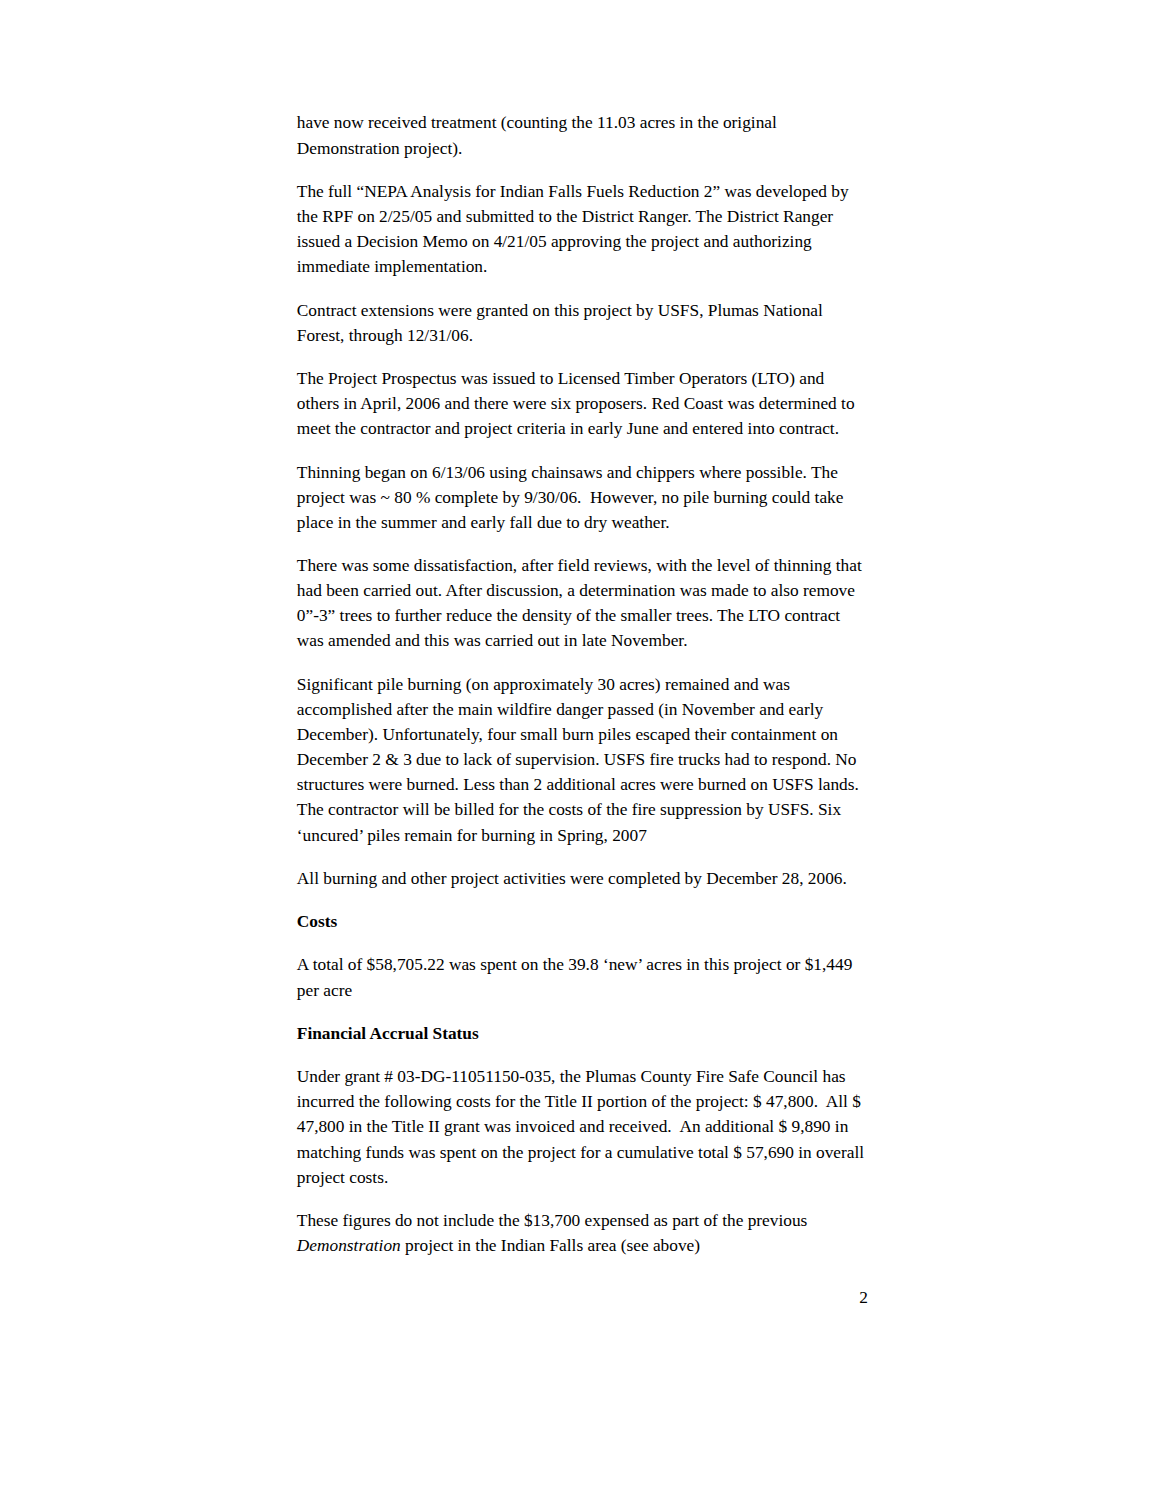have now received treatment (counting the 11.03 acres in the original Demonstration project).
The full “NEPA Analysis for Indian Falls Fuels Reduction 2” was developed by the RPF on 2/25/05 and submitted to the District Ranger. The District Ranger issued a Decision Memo on 4/21/05 approving the project and authorizing immediate implementation.
Contract extensions were granted on this project by USFS, Plumas National Forest, through 12/31/06.
The Project Prospectus was issued to Licensed Timber Operators (LTO) and others in April, 2006 and there were six proposers. Red Coast was determined to meet the contractor and project criteria in early June and entered into contract.
Thinning began on 6/13/06 using chainsaws and chippers where possible. The project was ~ 80 % complete by 9/30/06. However, no pile burning could take place in the summer and early fall due to dry weather.
There was some dissatisfaction, after field reviews, with the level of thinning that had been carried out. After discussion, a determination was made to also remove 0”-3” trees to further reduce the density of the smaller trees. The LTO contract was amended and this was carried out in late November.
Significant pile burning (on approximately 30 acres) remained and was accomplished after the main wildfire danger passed (in November and early December). Unfortunately, four small burn piles escaped their containment on December 2 & 3 due to lack of supervision. USFS fire trucks had to respond. No structures were burned. Less than 2 additional acres were burned on USFS lands. The contractor will be billed for the costs of the fire suppression by USFS. Six ‘uncured’ piles remain for burning in Spring, 2007
All burning and other project activities were completed by December 28, 2006.
Costs
A total of $58,705.22 was spent on the 39.8 ‘new’ acres in this project or $1,449 per acre
Financial Accrual Status
Under grant # 03-DG-11051150-035, the Plumas County Fire Safe Council has incurred the following costs for the Title II portion of the project: $ 47,800. All $ 47,800 in the Title II grant was invoiced and received. An additional $ 9,890 in matching funds was spent on the project for a cumulative total $ 57,690 in overall project costs.
These figures do not include the $13,700 expensed as part of the previous Demonstration project in the Indian Falls area (see above)
2